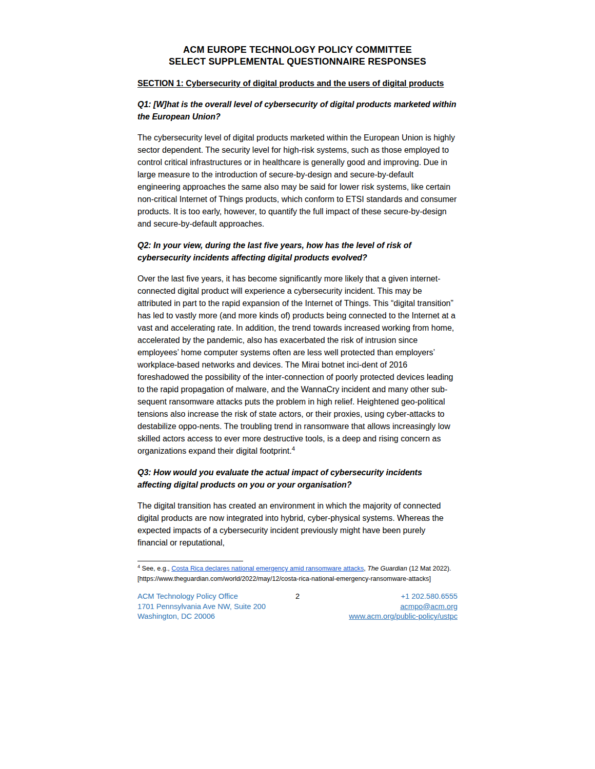ACM EUROPE TECHNOLOGY POLICY COMMITTEE
SELECT SUPPLEMENTAL QUESTIONNAIRE RESPONSES
SECTION 1: Cybersecurity of digital products and the users of digital products
Q1: [W]hat is the overall level of cybersecurity of digital products marketed within the European Union?
The cybersecurity level of digital products marketed within the European Union is highly sector dependent. The security level for high-risk systems, such as those employed to control critical infrastructures or in healthcare is generally good and improving. Due in large measure to the introduction of secure-by-design and secure-by-default engineering approaches the same also may be said for lower risk systems, like certain non-critical Internet of Things products, which conform to ETSI standards and consumer products. It is too early, however, to quantify the full impact of these secure-by-design and secure-by-default approaches.
Q2: In your view, during the last five years, how has the level of risk of cybersecurity incidents affecting digital products evolved?
Over the last five years, it has become significantly more likely that a given internet-connected digital product will experience a cybersecurity incident. This may be attributed in part to the rapid expansion of the Internet of Things. This “digital transition” has led to vastly more (and more kinds of) products being connected to the Internet at a vast and accelerating rate. In addition, the trend towards increased working from home, accelerated by the pandemic, also has exacerbated the risk of intrusion since employees’ home computer systems often are less well protected than employers’ workplace-based networks and devices. The Mirai botnet inci-dent of 2016 foreshadowed the possibility of the inter-connection of poorly protected devices leading to the rapid propagation of malware, and the WannaCry incident and many other sub-sequent ransomware attacks puts the problem in high relief. Heightened geo-political tensions also increase the risk of state actors, or their proxies, using cyber-attacks to destabilize oppo-nents. The troubling trend in ransomware that allows increasingly low skilled actors access to ever more destructive tools, is a deep and rising concern as organizations expand their digital footprint.4
Q3: How would you evaluate the actual impact of cybersecurity incidents affecting digital products on you or your organisation?
The digital transition has created an environment in which the majority of connected digital products are now integrated into hybrid, cyber-physical systems. Whereas the expected impacts of a cybersecurity incident previously might have been purely financial or reputational,
4 See, e.g., Costa Rica declares national emergency amid ransomware attacks, The Guardian (12 Mat 2022).
[https://www.theguardian.com/world/2022/may/12/costa-rica-national-emergency-ransomware-attacks]
ACM Technology Policy Office
1701 Pennsylvania Ave NW, Suite 200
Washington, DC 20006
2
+1 202.580.6555
acmpo@acm.org
www.acm.org/public-policy/ustpc